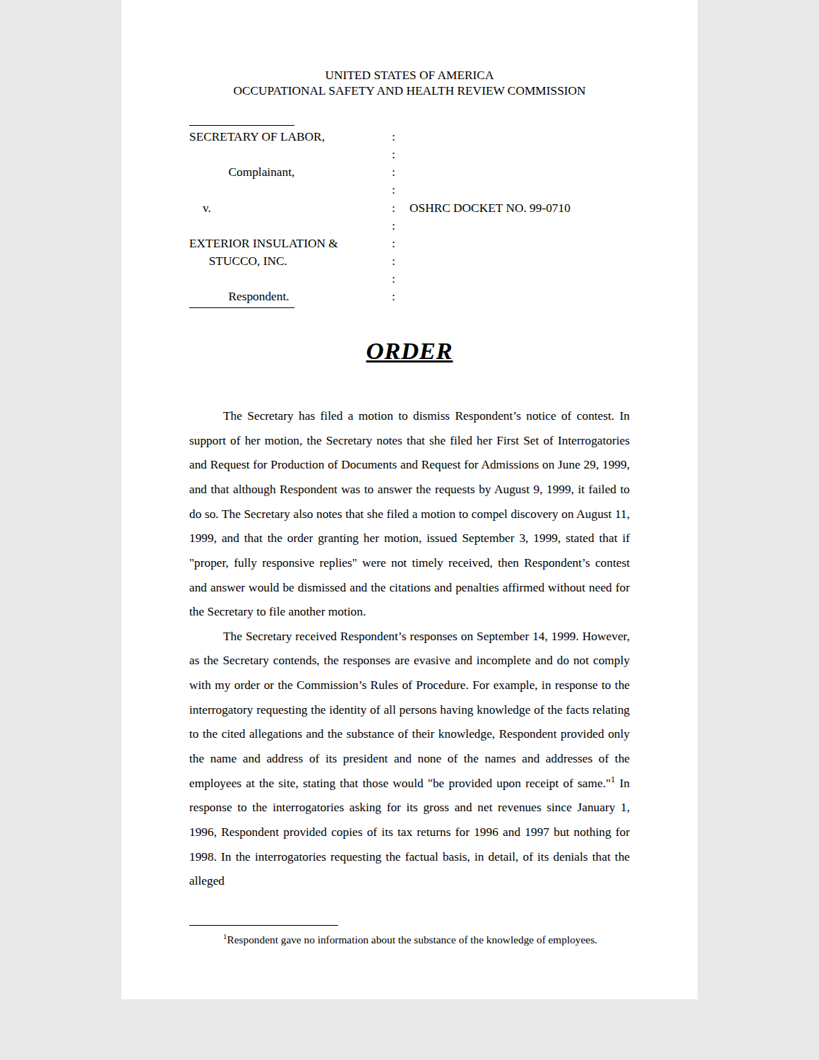UNITED STATES OF AMERICA
OCCUPATIONAL SAFETY AND HEALTH REVIEW COMMISSION
| SECRETARY OF LABOR, | : | |
| | : | |
| Complainant, | : | |
| | : | |
| v. | : | OSHRC DOCKET NO. 99-0710 |
| | : | |
| EXTERIOR INSULATION & | : | |
| STUCCO, INC. | : | |
| | : | |
| Respondent. | : | |
ORDER
The Secretary has filed a motion to dismiss Respondent’s notice of contest. In support of her motion, the Secretary notes that she filed her First Set of Interrogatories and Request for Production of Documents and Request for Admissions on June 29, 1999, and that although Respondent was to answer the requests by August 9, 1999, it failed to do so. The Secretary also notes that she filed a motion to compel discovery on August 11, 1999, and that the order granting her motion, issued September 3, 1999, stated that if "proper, fully responsive replies" were not timely received, then Respondent’s contest and answer would be dismissed and the citations and penalties affirmed without need for the Secretary to file another motion.
The Secretary received Respondent’s responses on September 14, 1999. However, as the Secretary contends, the responses are evasive and incomplete and do not comply with my order or the Commission’s Rules of Procedure. For example, in response to the interrogatory requesting the identity of all persons having knowledge of the facts relating to the cited allegations and the substance of their knowledge, Respondent provided only the name and address of its president and none of the names and addresses of the employees at the site, stating that those would "be provided upon receipt of same."1 In response to the interrogatories asking for its gross and net revenues since January 1, 1996, Respondent provided copies of its tax returns for 1996 and 1997 but nothing for 1998. In the interrogatories requesting the factual basis, in detail, of its denials that the alleged
1Respondent gave no information about the substance of the knowledge of employees.